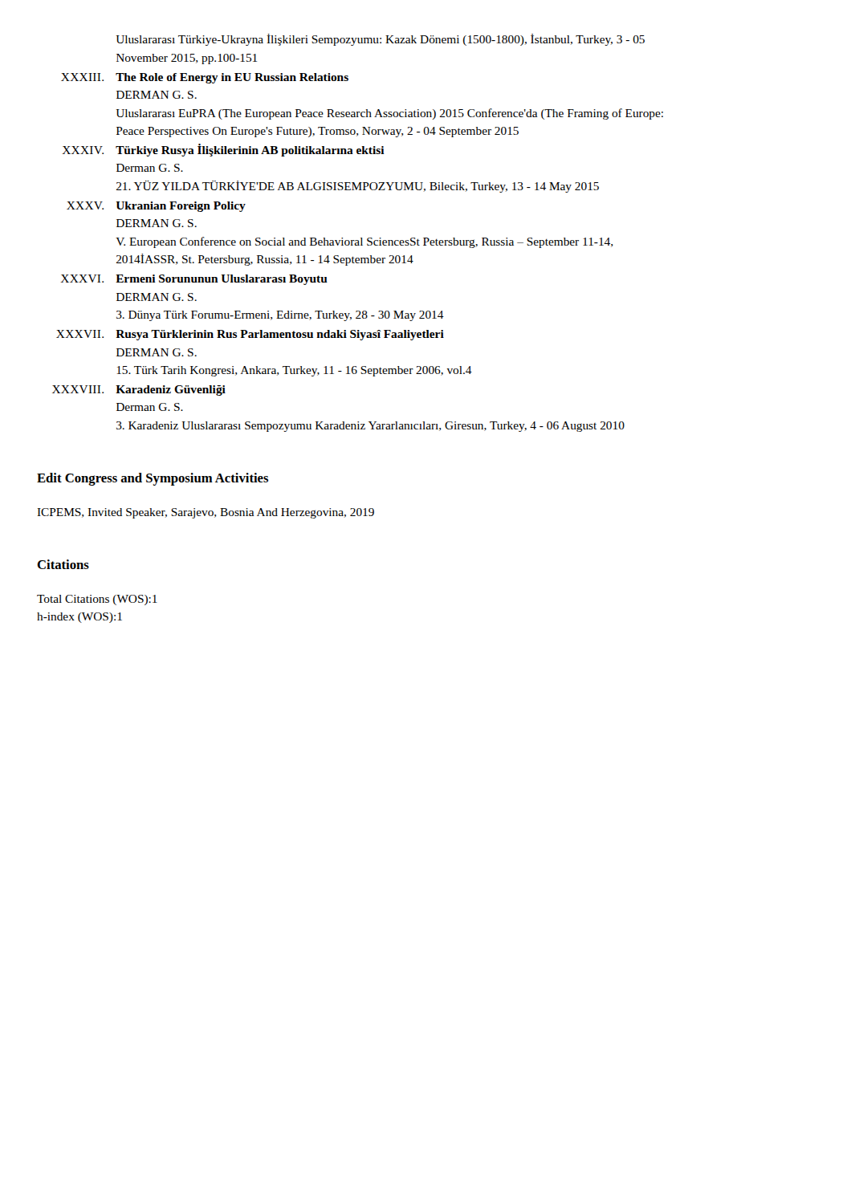Uluslararası Türkiye-Ukrayna İlişkileri Sempozyumu: Kazak Dönemi (1500-1800), İstanbul, Turkey, 3 - 05 November 2015, pp.100-151
XXXIII.
The Role of Energy in EU Russian Relations
DERMAN G. S.
Uluslararası EuPRA (The European Peace Research Association) 2015 Conference'da (The Framing of Europe: Peace Perspectives On Europe's Future), Tromso, Norway, 2 - 04 September 2015
XXXIV.
Türkiye Rusya İlişkilerinin AB politikalarına ektisi
Derman G. S.
21. YÜZ YILDA TÜRKİYE'DE AB ALGISISEMPOZYUMU, Bilecik, Turkey, 13 - 14 May 2015
XXXV.
Ukranian Foreign Policy
DERMAN G. S.
V. European Conference on Social and Behavioral SciencesSt Petersburg, Russia – September 11-14, 2014İASSR, St. Petersburg, Russia, 11 - 14 September 2014
XXXVI.
Ermeni Sorununun Uluslararası Boyutu
DERMAN G. S.
3. Dünya Türk Forumu-Ermeni, Edirne, Turkey, 28 - 30 May 2014
XXXVII.
Rusya Türklerinin Rus Parlamentosu ndaki Siyasî Faaliyetleri
DERMAN G. S.
15. Türk Tarih Kongresi, Ankara, Turkey, 11 - 16 September 2006, vol.4
XXXVIII.
Karadeniz Güvenliği
Derman G. S.
3. Karadeniz Uluslararası Sempozyumu Karadeniz Yararlanıcıları, Giresun, Turkey, 4 - 06 August 2010
Edit Congress and Symposium Activities
ICPEMS, Invited Speaker, Sarajevo, Bosnia And Herzegovina, 2019
Citations
Total Citations (WOS):1
h-index (WOS):1